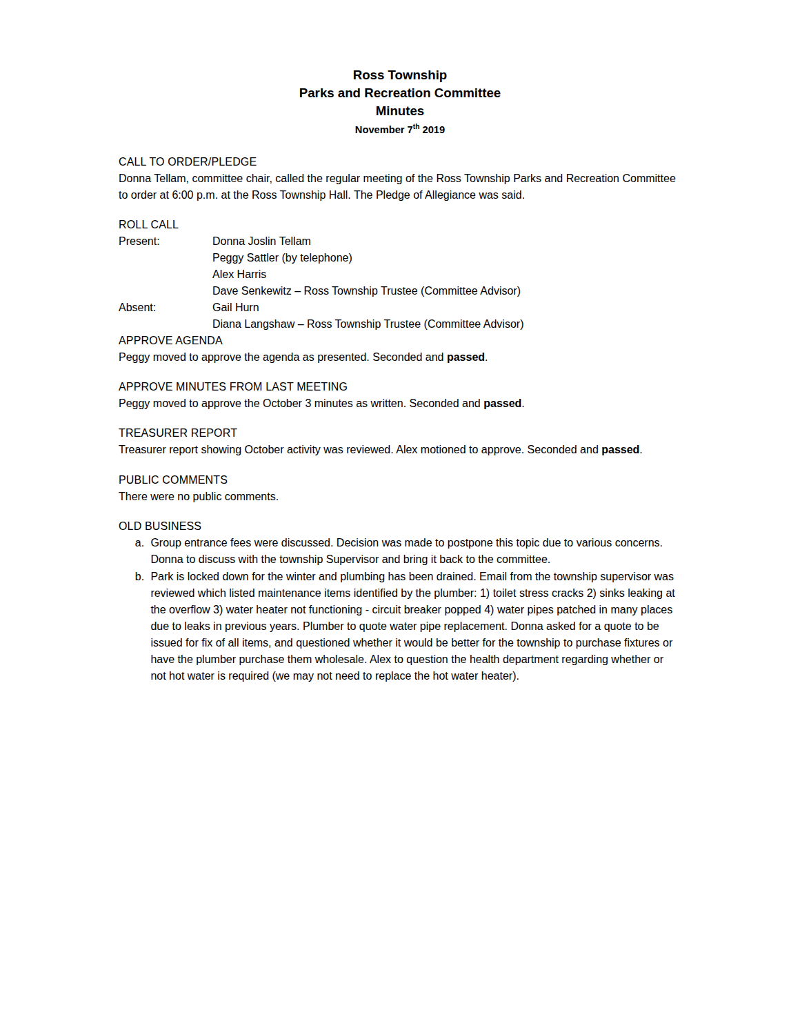Ross Township
Parks and Recreation Committee
Minutes
November 7th 2019
Call to Order/Pledge
Donna Tellam, committee chair, called the regular meeting of the Ross Township Parks and Recreation Committee to order at 6:00 p.m. at the Ross Township Hall. The Pledge of Allegiance was said.
Roll Call
Present:
Donna Joslin Tellam
Peggy Sattler (by telephone)
Alex Harris
Dave Senkewitz – Ross Township Trustee (Committee Advisor)
Absent:
Gail Hurn
Diana Langshaw – Ross Township Trustee (Committee Advisor)
Approve Agenda
Peggy moved to approve the agenda as presented. Seconded and passed.
Approve Minutes from Last Meeting
Peggy moved to approve the October 3 minutes as written. Seconded and passed.
Treasurer Report
Treasurer report showing October activity was reviewed. Alex motioned to approve. Seconded and passed.
Public Comments
There were no public comments.
Old Business
Group entrance fees were discussed. Decision was made to postpone this topic due to various concerns. Donna to discuss with the township Supervisor and bring it back to the committee.
Park is locked down for the winter and plumbing has been drained. Email from the township supervisor was reviewed which listed maintenance items identified by the plumber: 1) toilet stress cracks 2) sinks leaking at the overflow 3) water heater not functioning - circuit breaker popped 4) water pipes patched in many places due to leaks in previous years. Plumber to quote water pipe replacement. Donna asked for a quote to be issued for fix of all items, and questioned whether it would be better for the township to purchase fixtures or have the plumber purchase them wholesale. Alex to question the health department regarding whether or not hot water is required (we may not need to replace the hot water heater).